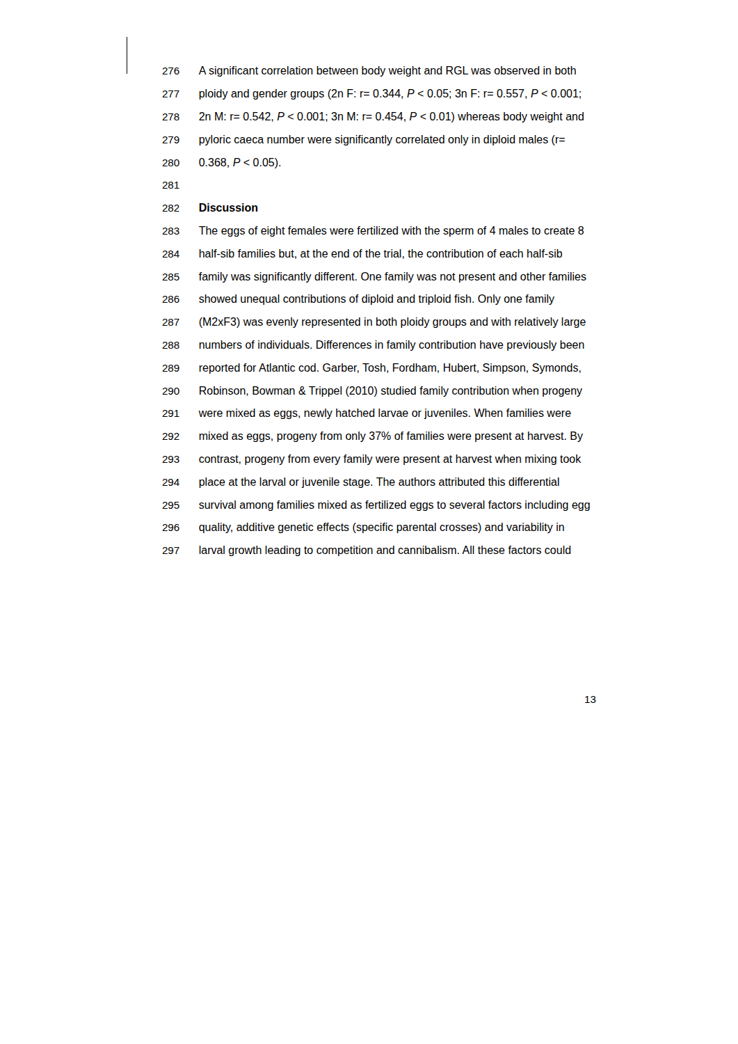276 A significant correlation between body weight and RGL was observed in both 277ploidy and gender groups (2n F: r= 0.344, P < 0.05; 3n F: r= 0.557, P < 0.001; 2782n M: r= 0.542, P < 0.001; 3n M: r= 0.454, P < 0.01) whereas body weight and 279pyloric caeca number were significantly correlated only in diploid males (r= 2800.368, P < 0.05). 281 282 Discussion 283 The eggs of eight females were fertilized with the sperm of 4 males to create 8 284half-sib families but, at the end of the trial, the contribution of each half-sib 285family was significantly different. One family was not present and other families 286showed unequal contributions of diploid and triploid fish. Only one family 287(M2xF3) was evenly represented in both ploidy groups and with relatively large 288numbers of individuals. Differences in family contribution have previously been 289reported for Atlantic cod. Garber, Tosh, Fordham, Hubert, Simpson, Symonds, 290 Robinson, Bowman & Trippel (2010) studied family contribution when progeny 291were mixed as eggs, newly hatched larvae or juveniles. When families were 292mixed as eggs, progeny from only 37% of families were present at harvest. By 293contrast, progeny from every family were present at harvest when mixing took 294place at the larval or juvenile stage. The authors attributed this differential 295survival among families mixed as fertilized eggs to several factors including egg 296quality, additive genetic effects (specific parental crosses) and variability in 297larval growth leading to competition and cannibalism. All these factors could
13